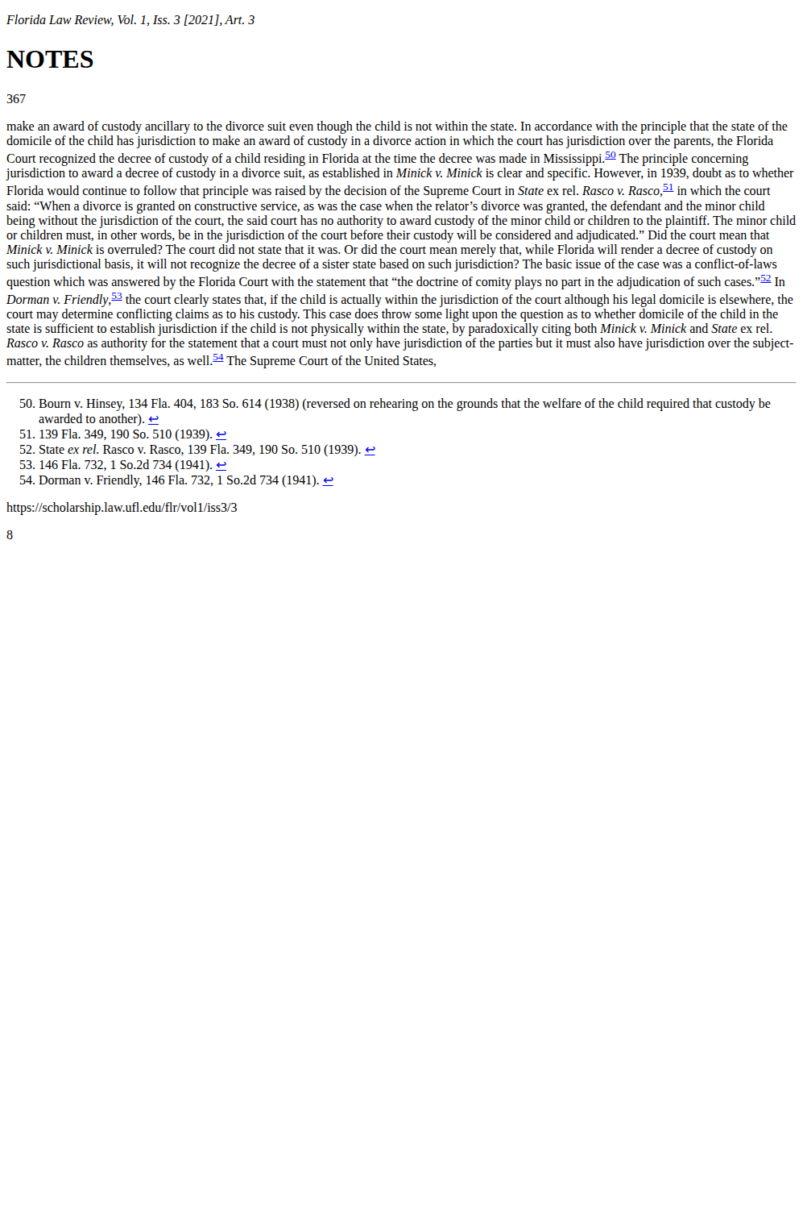Florida Law Review, Vol. 1, Iss. 3 [2021], Art. 3
NOTES
367
make an award of custody ancillary to the divorce suit even though the child is not within the state. In accordance with the principle that the state of the domicile of the child has jurisdiction to make an award of custody in a divorce action in which the court has jurisdiction over the parents, the Florida Court recognized the decree of custody of a child residing in Florida at the time the decree was made in Mississippi.50 The principle concerning jurisdiction to award a decree of custody in a divorce suit, as established in Minick v. Minick is clear and specific. However, in 1939, doubt as to whether Florida would continue to follow that principle was raised by the decision of the Supreme Court in State ex rel. Rasco v. Rasco,51 in which the court said: “When a divorce is granted on constructive service, as was the case when the relator’s divorce was granted, the defendant and the minor child being without the jurisdiction of the court, the said court has no authority to award custody of the minor child or children to the plaintiff. The minor child or children must, in other words, be in the jurisdiction of the court before their custody will be considered and adjudicated.” Did the court mean that Minick v. Minick is overruled? The court did not state that it was. Or did the court mean merely that, while Florida will render a decree of custody on such jurisdictional basis, it will not recognize the decree of a sister state based on such jurisdiction? The basic issue of the case was a conflict-of-laws question which was answered by the Florida Court with the statement that “the doctrine of comity plays no part in the adjudication of such cases.”52 In Dorman v. Friendly,53 the court clearly states that, if the child is actually within the jurisdiction of the court although his legal domicile is elsewhere, the court may determine conflicting claims as to his custody. This case does throw some light upon the question as to whether domicile of the child in the state is sufficient to establish jurisdiction if the child is not physically within the state, by paradoxically citing both Minick v. Minick and State ex rel. Rasco v. Rasco as authority for the statement that a court must not only have jurisdiction of the parties but it must also have jurisdiction over the subject-matter, the children themselves, as well.54 The Supreme Court of the United States,
Bourn v. Hinsey, 134 Fla. 404, 183 So. 614 (1938) (reversed on rehearing on the grounds that the welfare of the child required that custody be awarded to another). ↩
139 Fla. 349, 190 So. 510 (1939). ↩
State ex rel. Rasco v. Rasco, 139 Fla. 349, 190 So. 510 (1939). ↩
146 Fla. 732, 1 So.2d 734 (1941). ↩
Dorman v. Friendly, 146 Fla. 732, 1 So.2d 734 (1941). ↩
https://scholarship.law.ufl.edu/flr/vol1/iss3/3
8